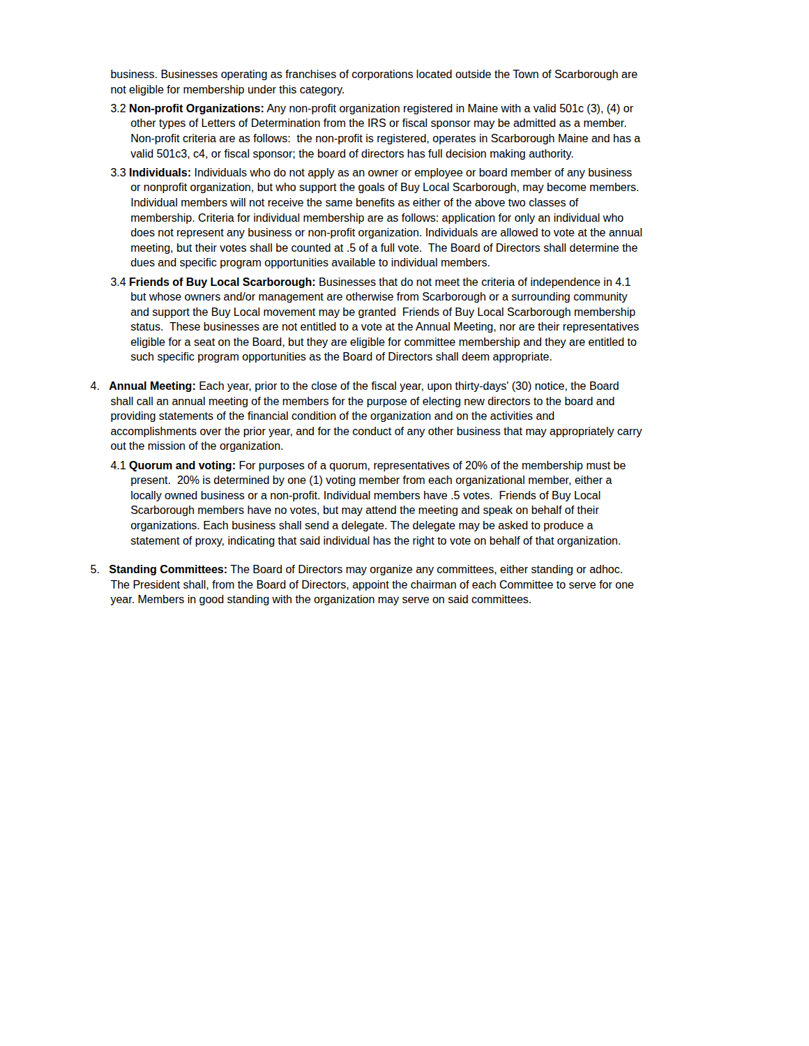business. Businesses operating as franchises of corporations located outside the Town of Scarborough are not eligible for membership under this category.
3.2 Non-profit Organizations: Any non-profit organization registered in Maine with a valid 501c (3), (4) or other types of Letters of Determination from the IRS or fiscal sponsor may be admitted as a member. Non-profit criteria are as follows: the non-profit is registered, operates in Scarborough Maine and has a valid 501c3, c4, or fiscal sponsor; the board of directors has full decision making authority.
3.3 Individuals: Individuals who do not apply as an owner or employee or board member of any business or nonprofit organization, but who support the goals of Buy Local Scarborough, may become members. Individual members will not receive the same benefits as either of the above two classes of membership. Criteria for individual membership are as follows: application for only an individual who does not represent any business or non-profit organization. Individuals are allowed to vote at the annual meeting, but their votes shall be counted at .5 of a full vote. The Board of Directors shall determine the dues and specific program opportunities available to individual members.
3.4 Friends of Buy Local Scarborough: Businesses that do not meet the criteria of independence in 4.1 but whose owners and/or management are otherwise from Scarborough or a surrounding community and support the Buy Local movement may be granted Friends of Buy Local Scarborough membership status. These businesses are not entitled to a vote at the Annual Meeting, nor are their representatives eligible for a seat on the Board, but they are eligible for committee membership and they are entitled to such specific program opportunities as the Board of Directors shall deem appropriate.
4. Annual Meeting: Each year, prior to the close of the fiscal year, upon thirty-days' (30) notice, the Board shall call an annual meeting of the members for the purpose of electing new directors to the board and providing statements of the financial condition of the organization and on the activities and accomplishments over the prior year, and for the conduct of any other business that may appropriately carry out the mission of the organization.
4.1 Quorum and voting: For purposes of a quorum, representatives of 20% of the membership must be present. 20% is determined by one (1) voting member from each organizational member, either a locally owned business or a non-profit. Individual members have .5 votes. Friends of Buy Local Scarborough members have no votes, but may attend the meeting and speak on behalf of their organizations. Each business shall send a delegate. The delegate may be asked to produce a statement of proxy, indicating that said individual has the right to vote on behalf of that organization.
5. Standing Committees: The Board of Directors may organize any committees, either standing or adhoc. The President shall, from the Board of Directors, appoint the chairman of each Committee to serve for one year. Members in good standing with the organization may serve on said committees.